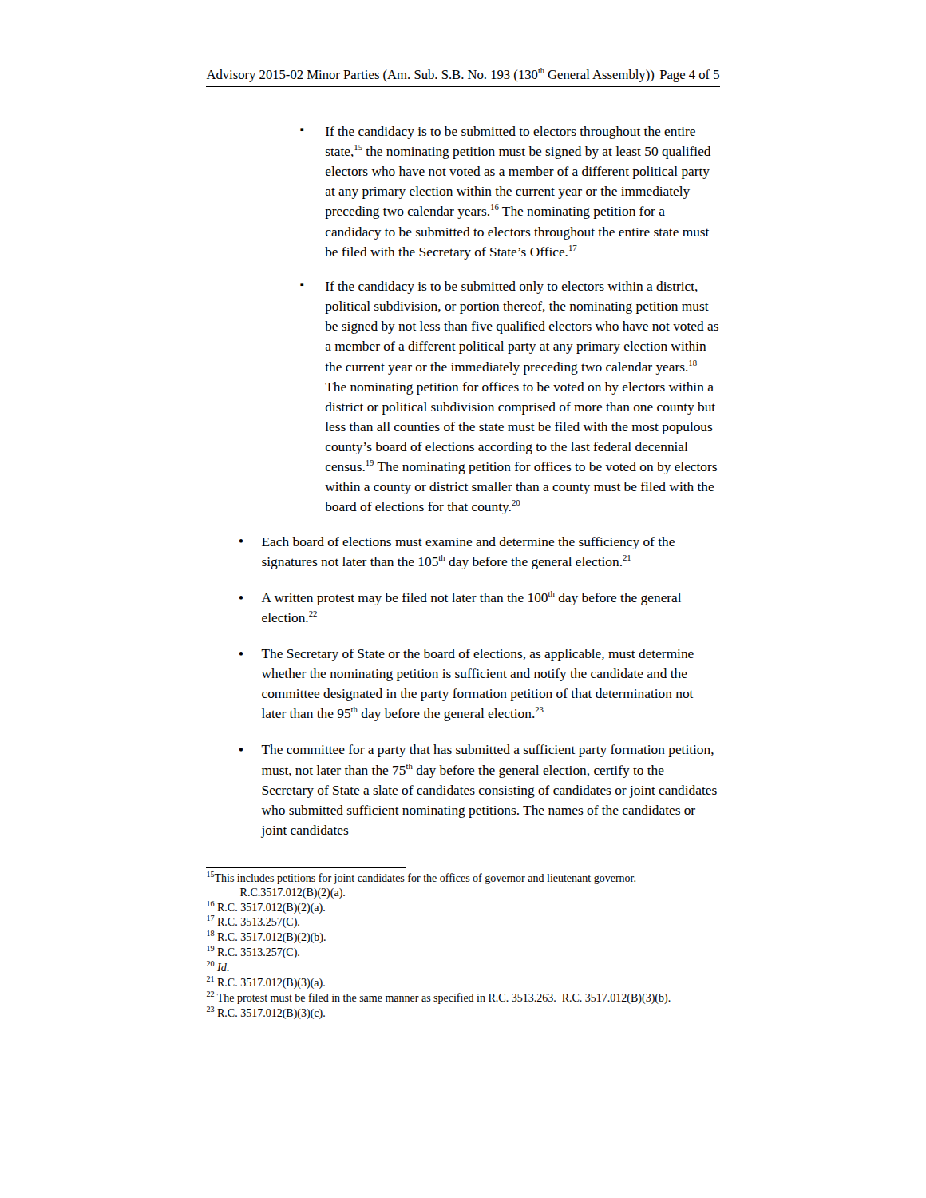Advisory 2015-02 Minor Parties (Am. Sub. S.B. No. 193 (130th General Assembly))
Page 4 of 5
If the candidacy is to be submitted to electors throughout the entire state,15 the nominating petition must be signed by at least 50 qualified electors who have not voted as a member of a different political party at any primary election within the current year or the immediately preceding two calendar years.16 The nominating petition for a candidacy to be submitted to electors throughout the entire state must be filed with the Secretary of State’s Office.17
If the candidacy is to be submitted only to electors within a district, political subdivision, or portion thereof, the nominating petition must be signed by not less than five qualified electors who have not voted as a member of a different political party at any primary election within the current year or the immediately preceding two calendar years.18 The nominating petition for offices to be voted on by electors within a district or political subdivision comprised of more than one county but less than all counties of the state must be filed with the most populous county’s board of elections according to the last federal decennial census.19 The nominating petition for offices to be voted on by electors within a county or district smaller than a county must be filed with the board of elections for that county.20
Each board of elections must examine and determine the sufficiency of the signatures not later than the 105th day before the general election.21
A written protest may be filed not later than the 100th day before the general election.22
The Secretary of State or the board of elections, as applicable, must determine whether the nominating petition is sufficient and notify the candidate and the committee designated in the party formation petition of that determination not later than the 95th day before the general election.23
The committee for a party that has submitted a sufficient party formation petition, must, not later than the 75th day before the general election, certify to the Secretary of State a slate of candidates consisting of candidates or joint candidates who submitted sufficient nominating petitions. The names of the candidates or joint candidates
15This includes petitions for joint candidates for the offices of governor and lieutenant governor.R.C.3517.012(B)(2)(a).
16 R.C. 3517.012(B)(2)(a).
17 R.C. 3513.257(C).
18 R.C. 3517.012(B)(2)(b).
19 R.C. 3513.257(C).
20 Id.
21 R.C. 3517.012(B)(3)(a).
22 The protest must be filed in the same manner as specified in R.C. 3513.263. R.C. 3517.012(B)(3)(b).
23 R.C. 3517.012(B)(3)(c).